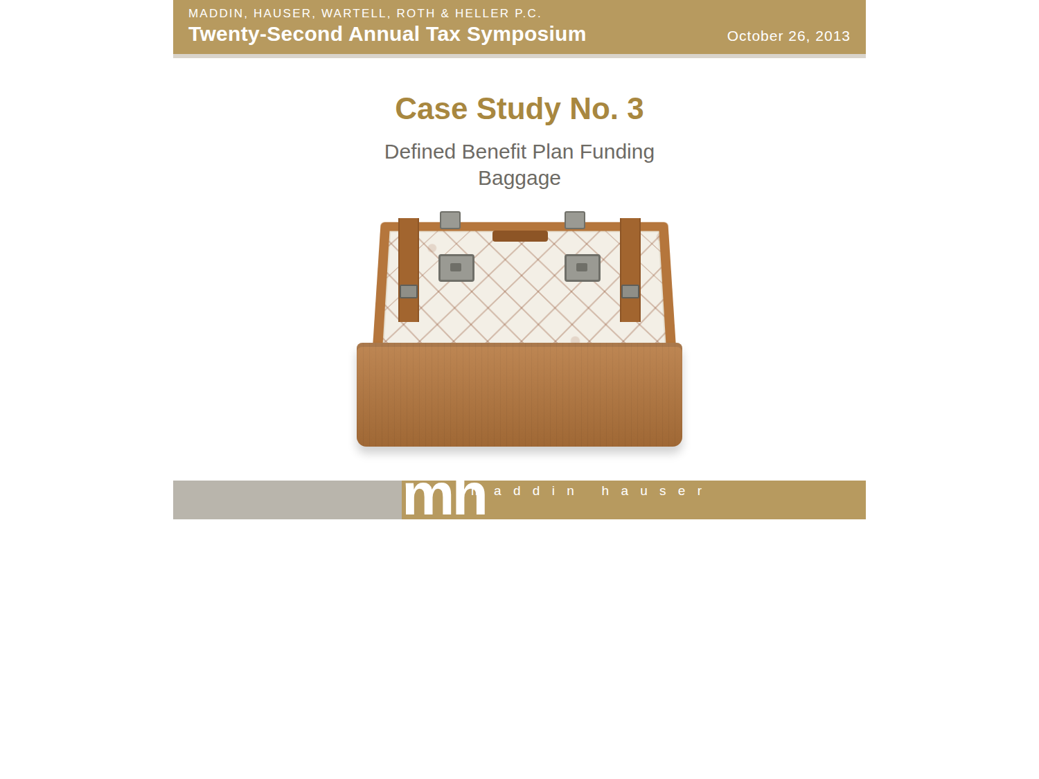MADDIN, HAUSER, WARTELL, ROTH & HELLER P.C.
Twenty-Second Annual Tax Symposium
October 26, 2013
Case Study No. 3
Defined Benefit Plan Funding
Baggage
m a d d i n h a u s e r mh